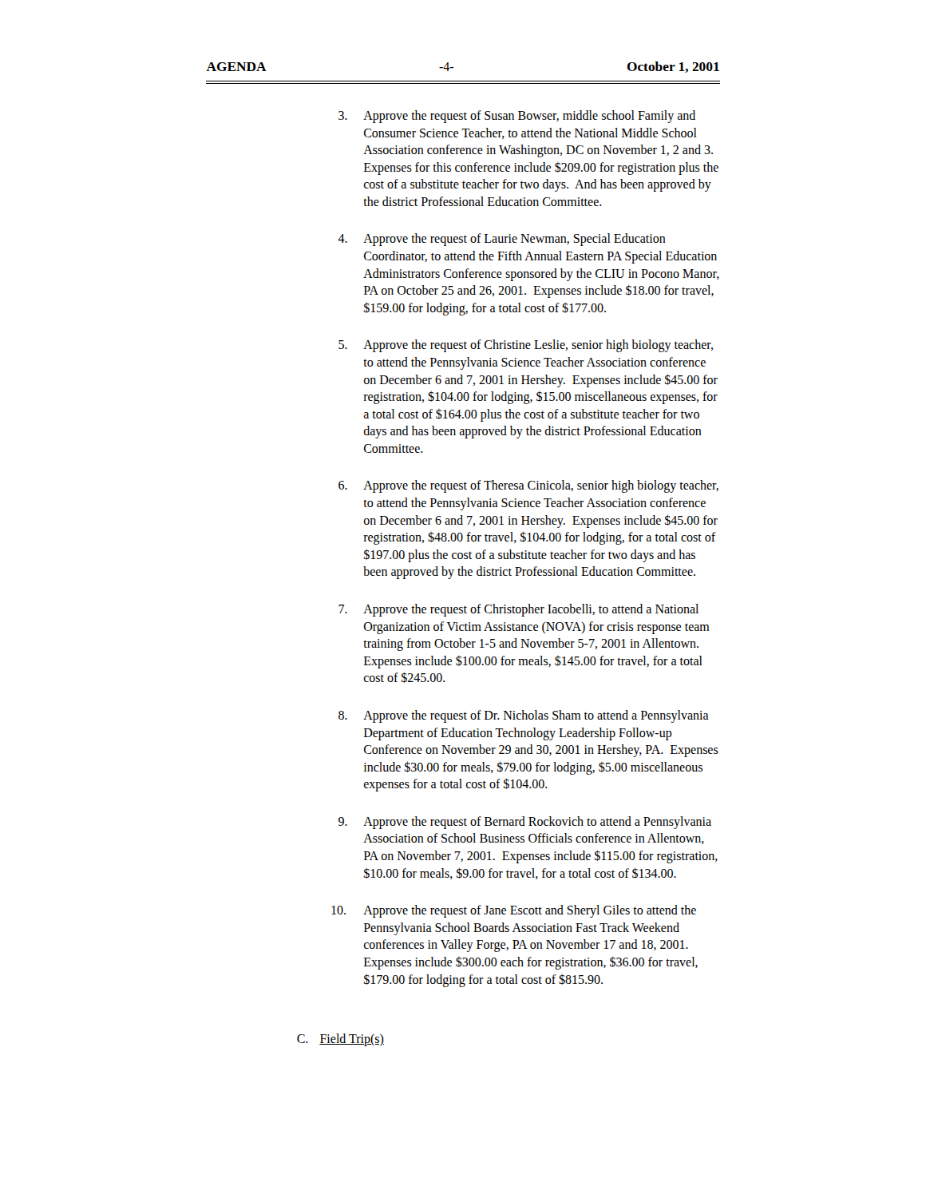AGENDA -4- October 1, 2001
3. Approve the request of Susan Bowser, middle school Family and Consumer Science Teacher, to attend the National Middle School Association conference in Washington, DC on November 1, 2 and 3. Expenses for this conference include $209.00 for registration plus the cost of a substitute teacher for two days. And has been approved by the district Professional Education Committee.
4. Approve the request of Laurie Newman, Special Education Coordinator, to attend the Fifth Annual Eastern PA Special Education Administrators Conference sponsored by the CLIU in Pocono Manor, PA on October 25 and 26, 2001. Expenses include $18.00 for travel, $159.00 for lodging, for a total cost of $177.00.
5. Approve the request of Christine Leslie, senior high biology teacher, to attend the Pennsylvania Science Teacher Association conference on December 6 and 7, 2001 in Hershey. Expenses include $45.00 for registration, $104.00 for lodging, $15.00 miscellaneous expenses, for a total cost of $164.00 plus the cost of a substitute teacher for two days and has been approved by the district Professional Education Committee.
6. Approve the request of Theresa Cinicola, senior high biology teacher, to attend the Pennsylvania Science Teacher Association conference on December 6 and 7, 2001 in Hershey. Expenses include $45.00 for registration, $48.00 for travel, $104.00 for lodging, for a total cost of $197.00 plus the cost of a substitute teacher for two days and has been approved by the district Professional Education Committee.
7. Approve the request of Christopher Iacobelli, to attend a National Organization of Victim Assistance (NOVA) for crisis response team training from October 1-5 and November 5-7, 2001 in Allentown. Expenses include $100.00 for meals, $145.00 for travel, for a total cost of $245.00.
8. Approve the request of Dr. Nicholas Sham to attend a Pennsylvania Department of Education Technology Leadership Follow-up Conference on November 29 and 30, 2001 in Hershey, PA. Expenses include $30.00 for meals, $79.00 for lodging, $5.00 miscellaneous expenses for a total cost of $104.00.
9. Approve the request of Bernard Rockovich to attend a Pennsylvania Association of School Business Officials conference in Allentown, PA on November 7, 2001. Expenses include $115.00 for registration, $10.00 for meals, $9.00 for travel, for a total cost of $134.00.
10. Approve the request of Jane Escott and Sheryl Giles to attend the Pennsylvania School Boards Association Fast Track Weekend conferences in Valley Forge, PA on November 17 and 18, 2001. Expenses include $300.00 each for registration, $36.00 for travel, $179.00 for lodging for a total cost of $815.90.
C. Field Trip(s)